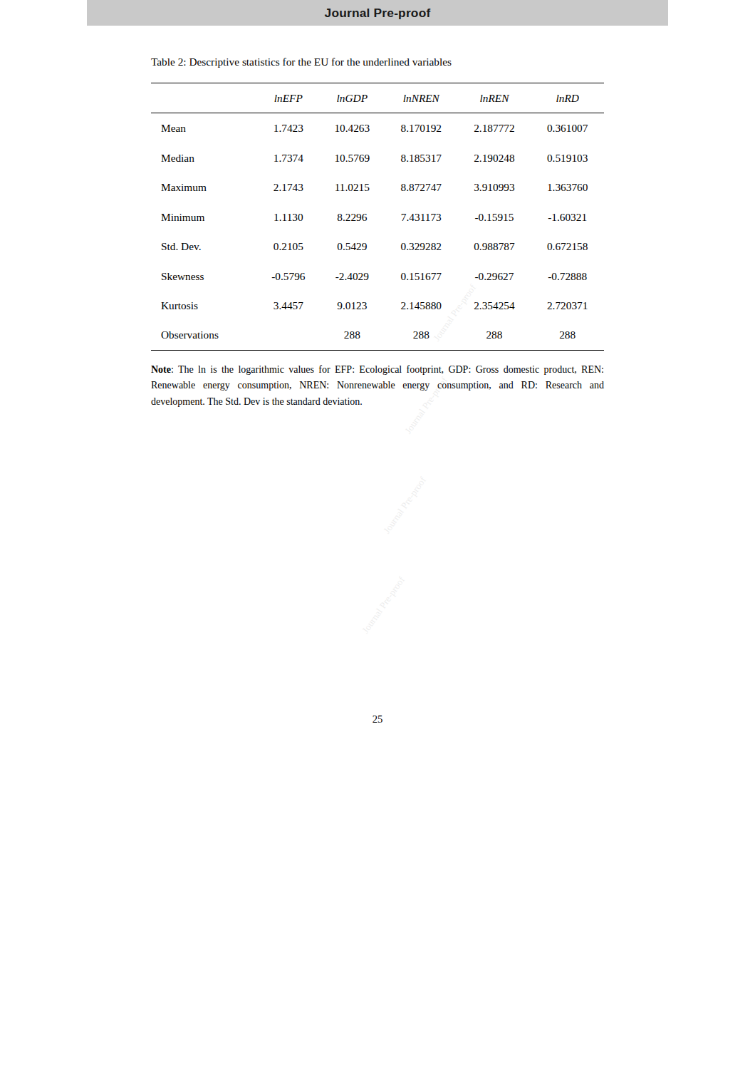Journal Pre-proof
Table 2: Descriptive statistics for the EU for the underlined variables
| | lnEFP | lnGDP | lnNREN | lnREN | lnRD |
| --- | --- | --- | --- | --- | --- |
| Mean | 1.7423 | 10.4263 | 8.170192 | 2.187772 | 0.361007 |
| Median | 1.7374 | 10.5769 | 8.185317 | 2.190248 | 0.519103 |
| Maximum | 2.1743 | 11.0215 | 8.872747 | 3.910993 | 1.363760 |
| Minimum | 1.1130 | 8.2296 | 7.431173 | -0.15915 | -1.60321 |
| Std. Dev. | 0.2105 | 0.5429 | 0.329282 | 0.988787 | 0.672158 |
| Skewness | -0.5796 | -2.4029 | 0.151677 | -0.29627 | -0.72888 |
| Kurtosis | 3.4457 | 9.0123 | 2.145880 | 2.354254 | 2.720371 |
| Observations | | 288 | 288 | 288 | 288 |
Note: The ln is the logarithmic values for EFP: Ecological footprint, GDP: Gross domestic product, REN: Renewable energy consumption, NREN: Nonrenewable energy consumption, and RD: Research and development. The Std. Dev is the standard deviation.
Journal Pre-proof
Journal Pre-proof
Journal Pre-proof
Journal Pre-proof
25